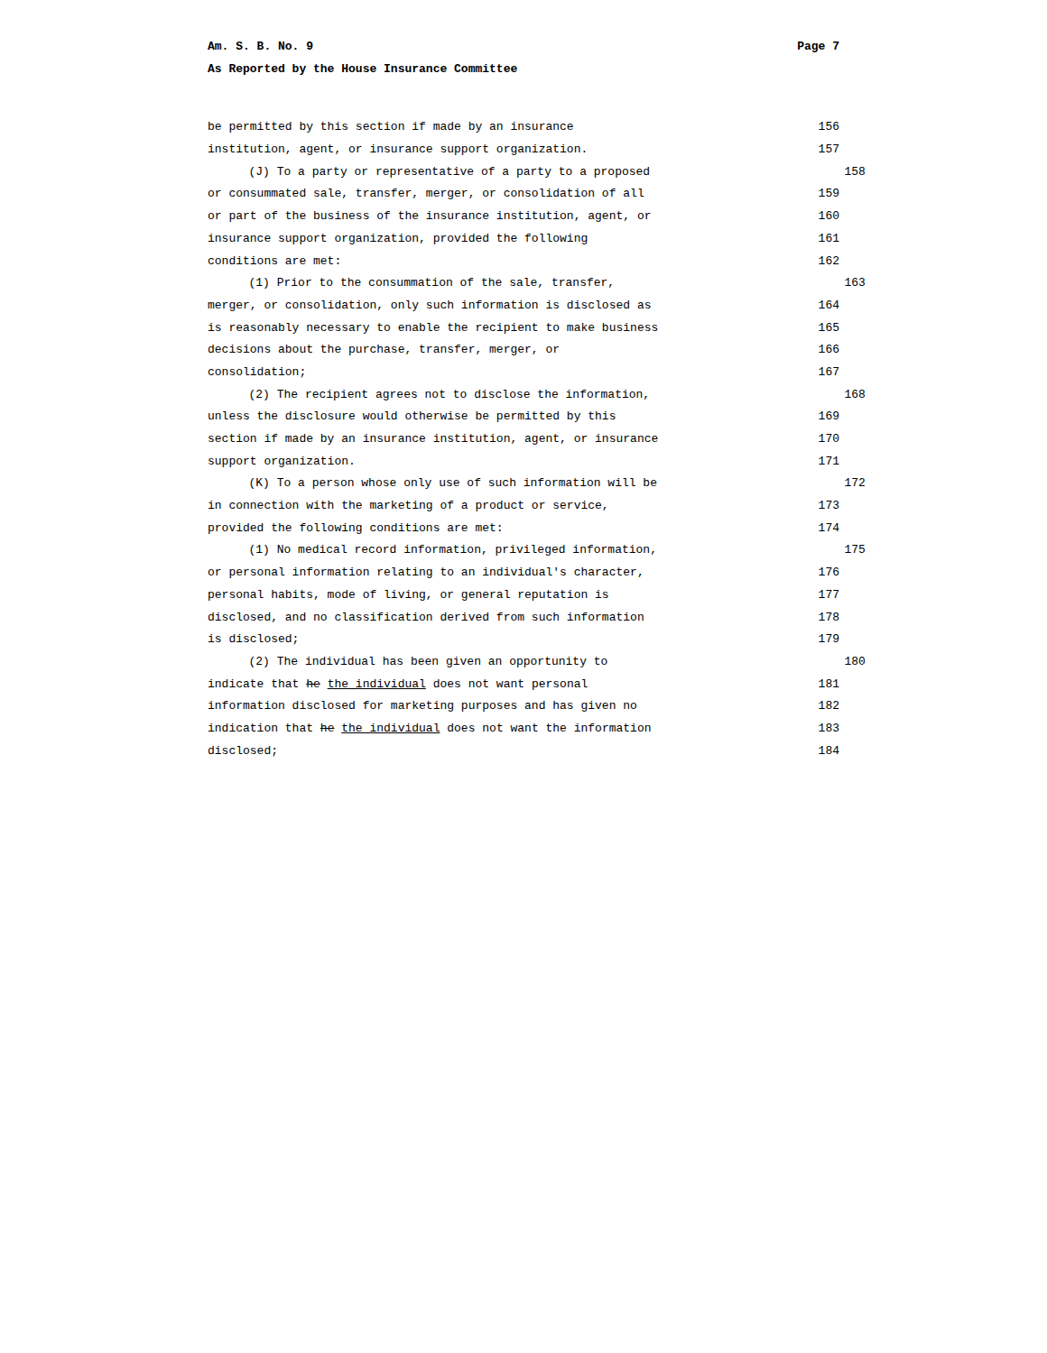Am. S. B. No. 9 Page 7
As Reported by the House Insurance Committee
be permitted by this section if made by an insurance156
institution, agent, or insurance support organization.157
(J) To a party or representative of a party to a proposed158
or consummated sale, transfer, merger, or consolidation of all159
or part of the business of the insurance institution, agent, or160
insurance support organization, provided the following161
conditions are met:162
(1) Prior to the consummation of the sale, transfer,163
merger, or consolidation, only such information is disclosed as164
is reasonably necessary to enable the recipient to make business165
decisions about the purchase, transfer, merger, or166
consolidation;167
(2) The recipient agrees not to disclose the information,168
unless the disclosure would otherwise be permitted by this169
section if made by an insurance institution, agent, or insurance170
support organization.171
(K) To a person whose only use of such information will be172
in connection with the marketing of a product or service,173
provided the following conditions are met:174
(1) No medical record information, privileged information,175
or personal information relating to an individual's character,176
personal habits, mode of living, or general reputation is177
disclosed, and no classification derived from such information178
is disclosed;179
(2) The individual has been given an opportunity to180
indicate that he the individual does not want personal181
information disclosed for marketing purposes and has given no182
indication that he the individual does not want the information183
disclosed;184